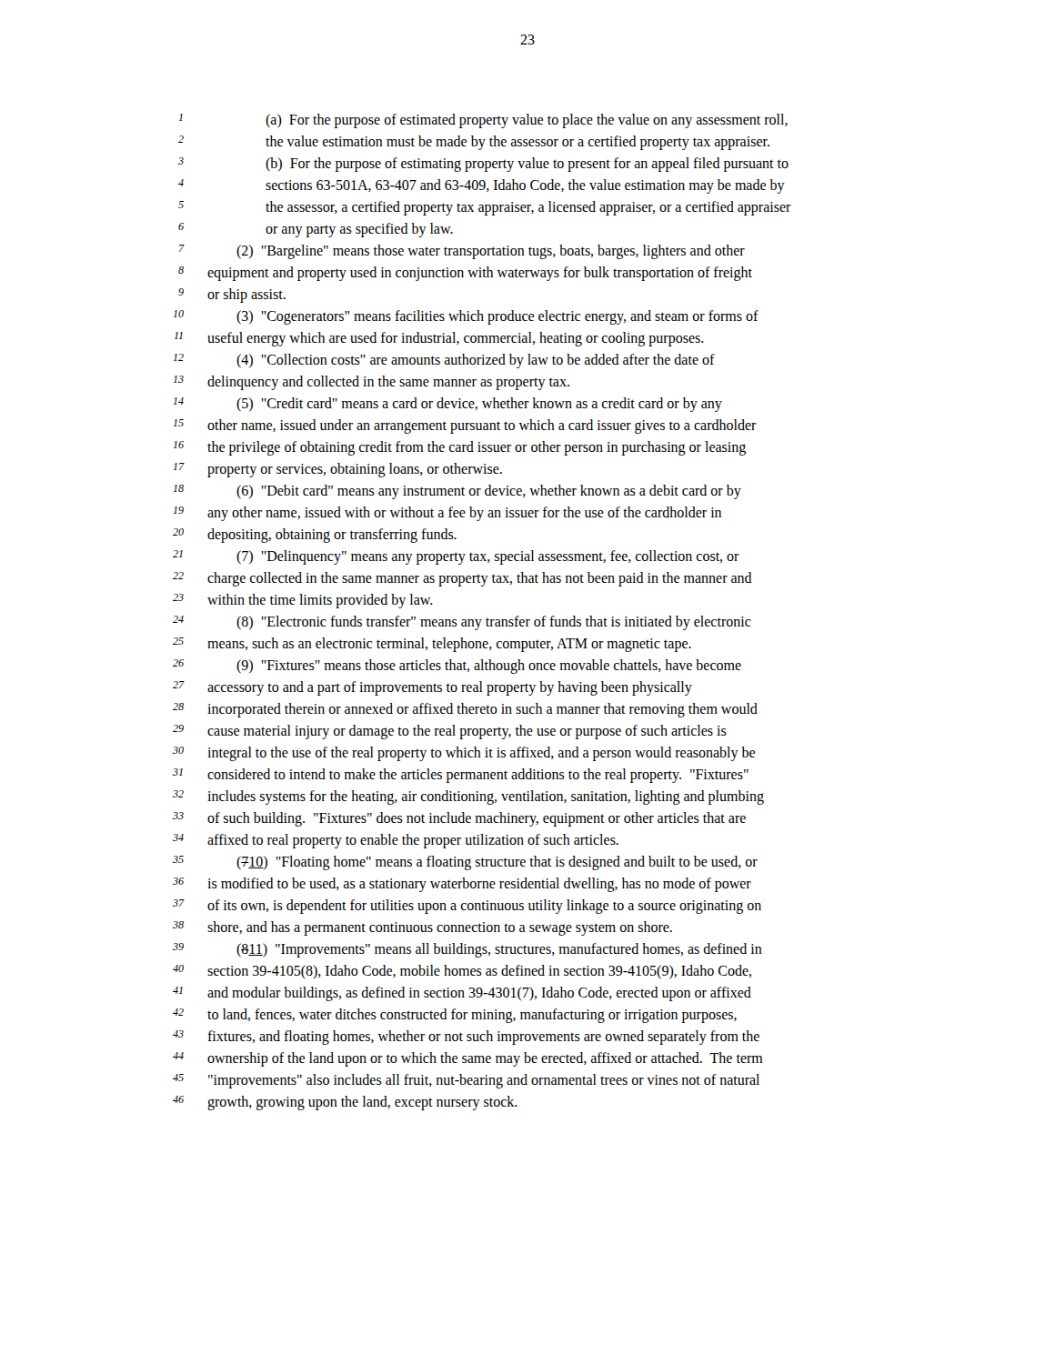23
(a) For the purpose of estimated property value to place the value on any assessment roll,
the value estimation must be made by the assessor or a certified property tax appraiser.
(b) For the purpose of estimating property value to present for an appeal filed pursuant to
sections 63-501A, 63-407 and 63-409, Idaho Code, the value estimation may be made by
the assessor, a certified property tax appraiser, a licensed appraiser, or a certified appraiser
or any party as specified by law.
(2) "Bargeline" means those water transportation tugs, boats, barges, lighters and other
equipment and property used in conjunction with waterways for bulk transportation of freight
or ship assist.
(3) "Cogenerators" means facilities which produce electric energy, and steam or forms of
useful energy which are used for industrial, commercial, heating or cooling purposes.
(4) "Collection costs" are amounts authorized by law to be added after the date of
delinquency and collected in the same manner as property tax.
(5) "Credit card" means a card or device, whether known as a credit card or by any
other name, issued under an arrangement pursuant to which a card issuer gives to a cardholder
the privilege of obtaining credit from the card issuer or other person in purchasing or leasing
property or services, obtaining loans, or otherwise.
(6) "Debit card" means any instrument or device, whether known as a debit card or by
any other name, issued with or without a fee by an issuer for the use of the cardholder in
depositing, obtaining or transferring funds.
(7) "Delinquency" means any property tax, special assessment, fee, collection cost, or
charge collected in the same manner as property tax, that has not been paid in the manner and
within the time limits provided by law.
(8) "Electronic funds transfer" means any transfer of funds that is initiated by electronic
means, such as an electronic terminal, telephone, computer, ATM or magnetic tape.
(9) "Fixtures" means those articles that, although once movable chattels, have become
accessory to and a part of improvements to real property by having been physically
incorporated therein or annexed or affixed thereto in such a manner that removing them would
cause material injury or damage to the real property, the use or purpose of such articles is
integral to the use of the real property to which it is affixed, and a person would reasonably be
considered to intend to make the articles permanent additions to the real property. "Fixtures"
includes systems for the heating, air conditioning, ventilation, sanitation, lighting and plumbing
of such building. "Fixtures" does not include machinery, equipment or other articles that are
affixed to real property to enable the proper utilization of such articles.
(710) "Floating home" means a floating structure that is designed and built to be used, or
is modified to be used, as a stationary waterborne residential dwelling, has no mode of power
of its own, is dependent for utilities upon a continuous utility linkage to a source originating on
shore, and has a permanent continuous connection to a sewage system on shore.
(811) "Improvements" means all buildings, structures, manufactured homes, as defined in
section 39-4105(8), Idaho Code, mobile homes as defined in section 39-4105(9), Idaho Code,
and modular buildings, as defined in section 39-4301(7), Idaho Code, erected upon or affixed
to land, fences, water ditches constructed for mining, manufacturing or irrigation purposes,
fixtures, and floating homes, whether or not such improvements are owned separately from the
ownership of the land upon or to which the same may be erected, affixed or attached. The term
"improvements" also includes all fruit, nut-bearing and ornamental trees or vines not of natural
growth, growing upon the land, except nursery stock.